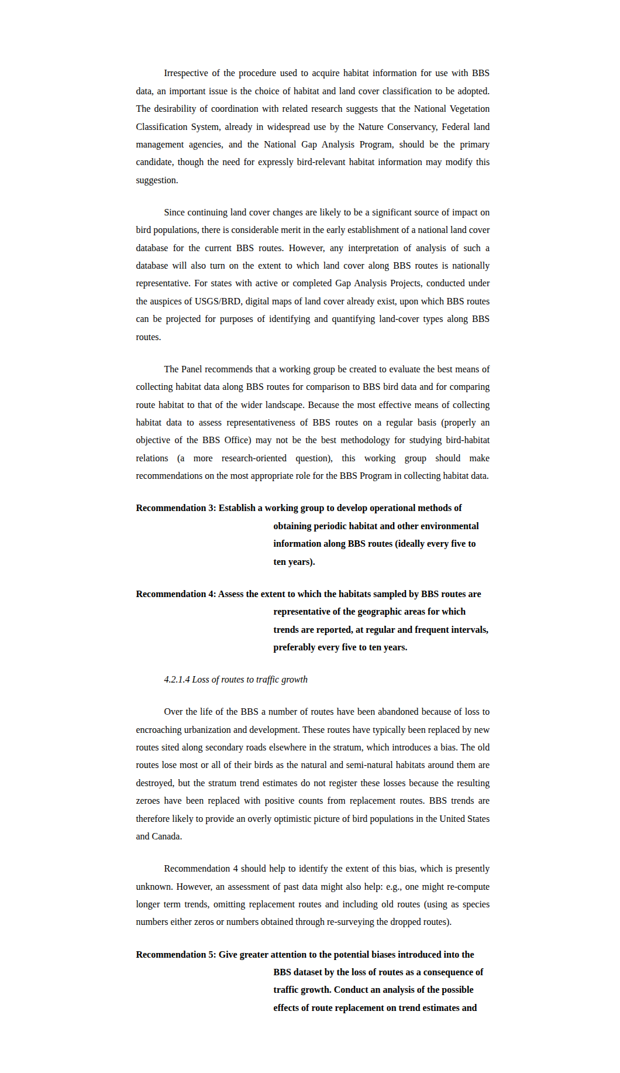Irrespective of the procedure used to acquire habitat information for use with BBS data, an important issue is the choice of habitat and land cover classification to be adopted. The desirability of coordination with related research suggests that the National Vegetation Classification System, already in widespread use by the Nature Conservancy, Federal land management agencies, and the National Gap Analysis Program, should be the primary candidate, though the need for expressly bird-relevant habitat information may modify this suggestion.
Since continuing land cover changes are likely to be a significant source of impact on bird populations, there is considerable merit in the early establishment of a national land cover database for the current BBS routes. However, any interpretation of analysis of such a database will also turn on the extent to which land cover along BBS routes is nationally representative. For states with active or completed Gap Analysis Projects, conducted under the auspices of USGS/BRD, digital maps of land cover already exist, upon which BBS routes can be projected for purposes of identifying and quantifying land-cover types along BBS routes.
The Panel recommends that a working group be created to evaluate the best means of collecting habitat data along BBS routes for comparison to BBS bird data and for comparing route habitat to that of the wider landscape. Because the most effective means of collecting habitat data to assess representativeness of BBS routes on a regular basis (properly an objective of the BBS Office) may not be the best methodology for studying bird-habitat relations (a more research-oriented question), this working group should make recommendations on the most appropriate role for the BBS Program in collecting habitat data.
Recommendation 3: Establish a working group to develop operational methods of obtaining periodic habitat and other environmental information along BBS routes (ideally every five to ten years).
Recommendation 4: Assess the extent to which the habitats sampled by BBS routes are representative of the geographic areas for which trends are reported, at regular and frequent intervals, preferably every five to ten years.
4.2.1.4 Loss of routes to traffic growth
Over the life of the BBS a number of routes have been abandoned because of loss to encroaching urbanization and development. These routes have typically been replaced by new routes sited along secondary roads elsewhere in the stratum, which introduces a bias. The old routes lose most or all of their birds as the natural and semi-natural habitats around them are destroyed, but the stratum trend estimates do not register these losses because the resulting zeroes have been replaced with positive counts from replacement routes. BBS trends are therefore likely to provide an overly optimistic picture of bird populations in the United States and Canada.
Recommendation 4 should help to identify the extent of this bias, which is presently unknown. However, an assessment of past data might also help: e.g., one might re-compute longer term trends, omitting replacement routes and including old routes (using as species numbers either zeros or numbers obtained through re-surveying the dropped routes).
Recommendation 5: Give greater attention to the potential biases introduced into the BBS dataset by the loss of routes as a consequence of traffic growth. Conduct an analysis of the possible effects of route replacement on trend estimates and